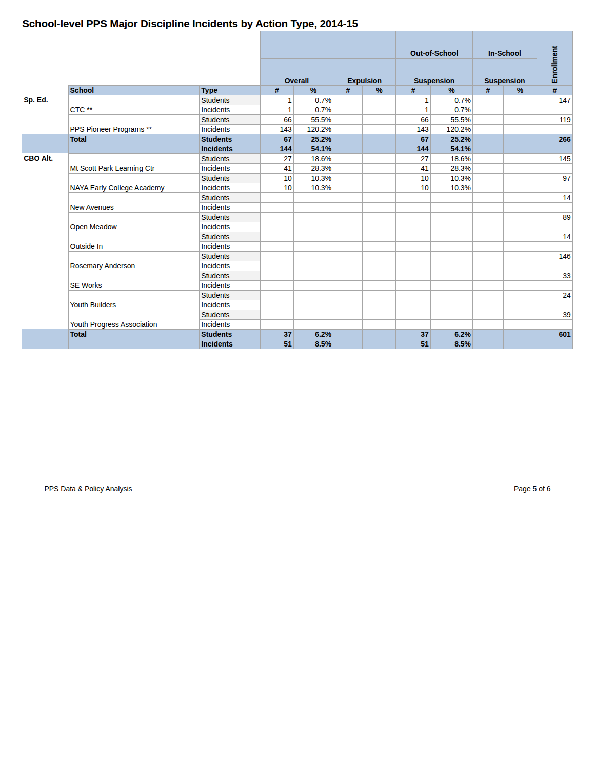School-level PPS Major Discipline Incidents by Action Type, 2014-15
| | | | | | Out-of-School | In-School | Enrollment |
| | | | Overall | Expulsion | Suspension | Suspension |
| | School | Type | # | % | # | % | # | % | # | % | # |
| Sp. Ed. | CTC ** | Students | 1 | 0.7% | | | 1 | 0.7% | | | 147 |
| Incidents | 1 | 0.7% | | | 1 | 0.7% | | | |
| PPS Pioneer Programs ** | Students | 66 | 55.5% | | | 66 | 55.5% | | | 119 |
| Incidents | 143 | 120.2% | | | 143 | 120.2% | | | |
| | Total | Students | 67 | 25.2% | | | 67 | 25.2% | | | 266 |
| | | Incidents | 144 | 54.1% | | | 144 | 54.1% | | | |
| CBO Alt. | Mt Scott Park Learning Ctr | Students | 27 | 18.6% | | | 27 | 18.6% | | | 145 |
| Incidents | 41 | 28.3% | | | 41 | 28.3% | | | |
| NAYA Early College Academy | Students | 10 | 10.3% | | | 10 | 10.3% | | | 97 |
| Incidents | 10 | 10.3% | | | 10 | 10.3% | | | |
| New Avenues | Students | | | | | | | | | 14 |
| Incidents | | | | | | | | | |
| Open Meadow | Students | | | | | | | | | 89 |
| Incidents | | | | | | | | | |
| Outside In | Students | | | | | | | | | 14 |
| Incidents | | | | | | | | | |
| Rosemary Anderson | Students | | | | | | | | | 146 |
| Incidents | | | | | | | | | |
| SE Works | Students | | | | | | | | | 33 |
| Incidents | | | | | | | | | |
| Youth Builders | Students | | | | | | | | | 24 |
| Incidents | | | | | | | | | |
| Youth Progress Association | Students | | | | | | | | | 39 |
| Incidents | | | | | | | | | |
| | Total | Students | 37 | 6.2% | | | 37 | 6.2% | | | 601 |
| | | Incidents | 51 | 8.5% | | | 51 | 8.5% | | | |
PPS Data & Policy Analysis Page 5 of 6